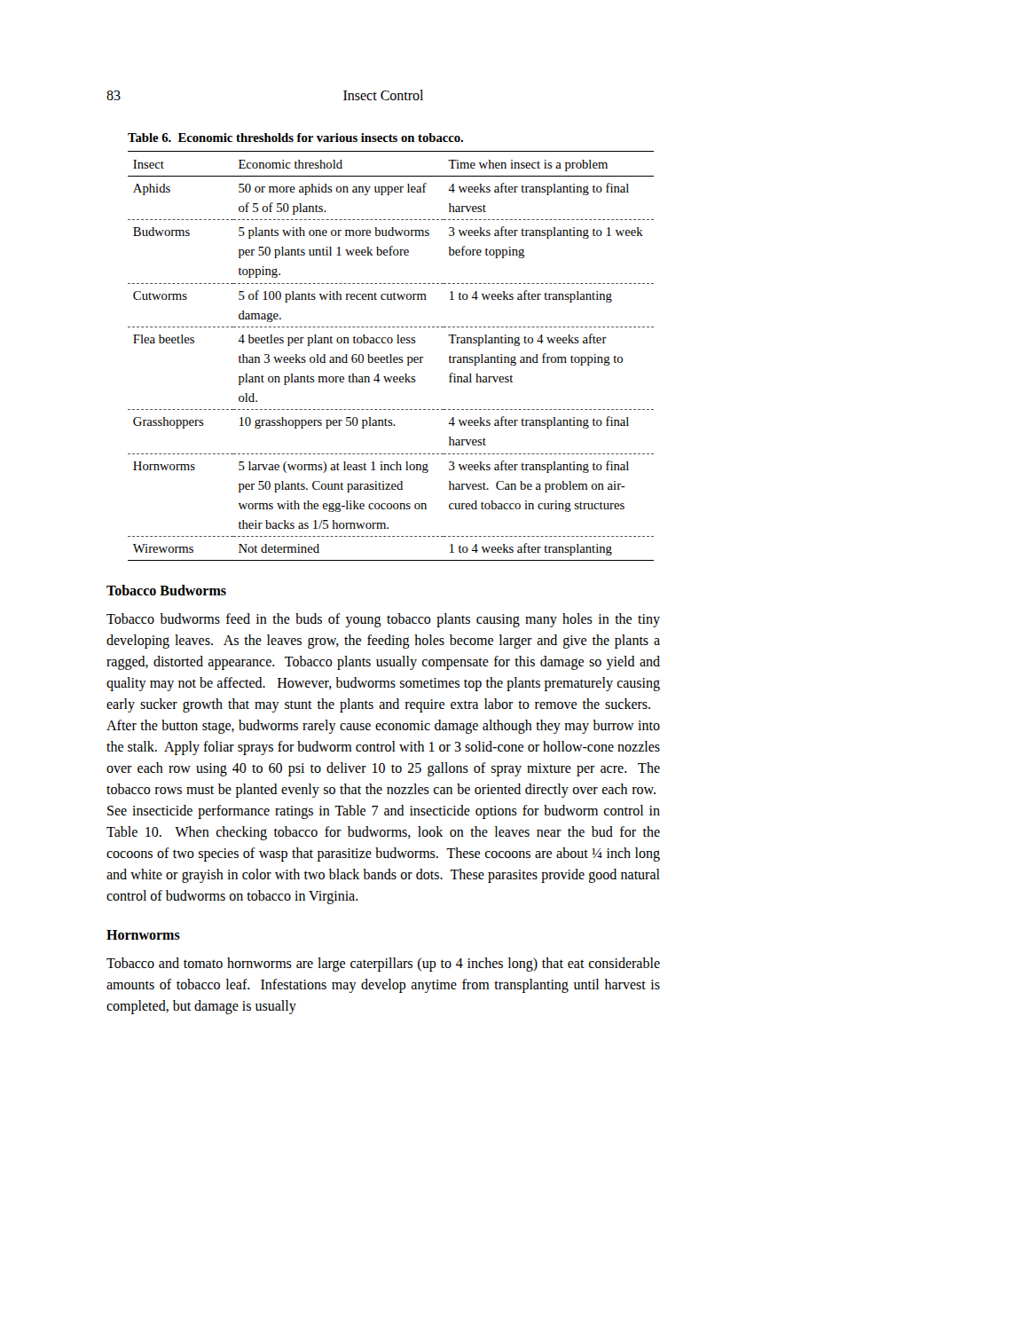83
Insect Control
Table 6. Economic thresholds for various insects on tobacco.
| Insect | Economic threshold | Time when insect is a problem |
| --- | --- | --- |
| Aphids | 50 or more aphids on any upper leaf of 5 of 50 plants. | 4 weeks after transplanting to final harvest |
| Budworms | 5 plants with one or more budworms per 50 plants until 1 week before topping. | 3 weeks after transplanting to 1 week before topping |
| Cutworms | 5 of 100 plants with recent cutworm damage. | 1 to 4 weeks after transplanting |
| Flea beetles | 4 beetles per plant on tobacco less than 3 weeks old and 60 beetles per plant on plants more than 4 weeks old. | Transplanting to 4 weeks after transplanting and from topping to final harvest |
| Grasshoppers | 10 grasshoppers per 50 plants. | 4 weeks after transplanting to final harvest |
| Hornworms | 5 larvae (worms) at least 1 inch long per 50 plants. Count parasitized worms with the egg-like cocoons on their backs as 1/5 hornworm. | 3 weeks after transplanting to final harvest. Can be a problem on air-cured tobacco in curing structures |
| Wireworms | Not determined | 1 to 4 weeks after transplanting |
Tobacco Budworms
Tobacco budworms feed in the buds of young tobacco plants causing many holes in the tiny developing leaves. As the leaves grow, the feeding holes become larger and give the plants a ragged, distorted appearance. Tobacco plants usually compensate for this damage so yield and quality may not be affected. However, budworms sometimes top the plants prematurely causing early sucker growth that may stunt the plants and require extra labor to remove the suckers. After the button stage, budworms rarely cause economic damage although they may burrow into the stalk. Apply foliar sprays for budworm control with 1 or 3 solid-cone or hollow-cone nozzles over each row using 40 to 60 psi to deliver 10 to 25 gallons of spray mixture per acre. The tobacco rows must be planted evenly so that the nozzles can be oriented directly over each row. See insecticide performance ratings in Table 7 and insecticide options for budworm control in Table 10. When checking tobacco for budworms, look on the leaves near the bud for the cocoons of two species of wasp that parasitize budworms. These cocoons are about ¼ inch long and white or grayish in color with two black bands or dots. These parasites provide good natural control of budworms on tobacco in Virginia.
Hornworms
Tobacco and tomato hornworms are large caterpillars (up to 4 inches long) that eat considerable amounts of tobacco leaf. Infestations may develop anytime from transplanting until harvest is completed, but damage is usually